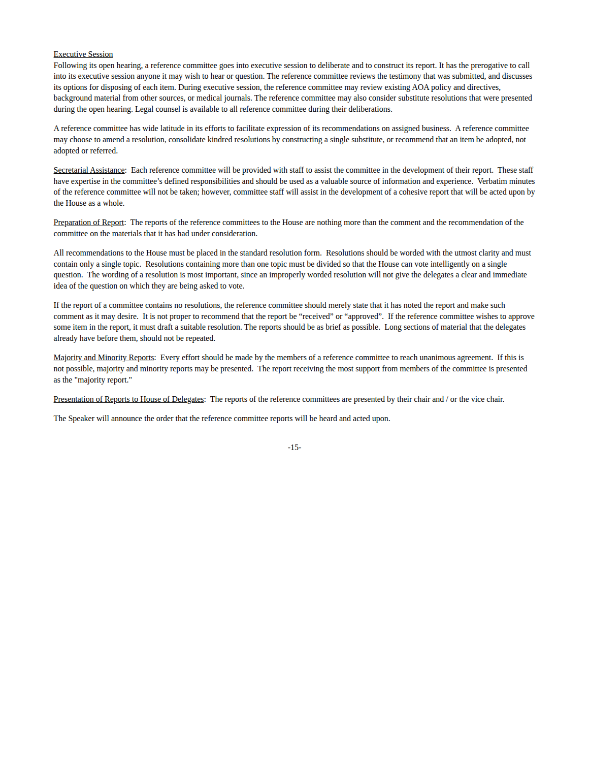Executive Session
Following its open hearing, a reference committee goes into executive session to deliberate and to construct its report. It has the prerogative to call into its executive session anyone it may wish to hear or question. The reference committee reviews the testimony that was submitted, and discusses its options for disposing of each item. During executive session, the reference committee may review existing AOA policy and directives, background material from other sources, or medical journals. The reference committee may also consider substitute resolutions that were presented during the open hearing. Legal counsel is available to all reference committee during their deliberations.
A reference committee has wide latitude in its efforts to facilitate expression of its recommendations on assigned business. A reference committee may choose to amend a resolution, consolidate kindred resolutions by constructing a single substitute, or recommend that an item be adopted, not adopted or referred.
Secretarial Assistance: Each reference committee will be provided with staff to assist the committee in the development of their report. These staff have expertise in the committee’s defined responsibilities and should be used as a valuable source of information and experience. Verbatim minutes of the reference committee will not be taken; however, committee staff will assist in the development of a cohesive report that will be acted upon by the House as a whole.
Preparation of Report: The reports of the reference committees to the House are nothing more than the comment and the recommendation of the committee on the materials that it has had under consideration.
All recommendations to the House must be placed in the standard resolution form. Resolutions should be worded with the utmost clarity and must contain only a single topic. Resolutions containing more than one topic must be divided so that the House can vote intelligently on a single question. The wording of a resolution is most important, since an improperly worded resolution will not give the delegates a clear and immediate idea of the question on which they are being asked to vote.
If the report of a committee contains no resolutions, the reference committee should merely state that it has noted the report and make such comment as it may desire. It is not proper to recommend that the report be “received” or “approved”. If the reference committee wishes to approve some item in the report, it must draft a suitable resolution. The reports should be as brief as possible. Long sections of material that the delegates already have before them, should not be repeated.
Majority and Minority Reports: Every effort should be made by the members of a reference committee to reach unanimous agreement. If this is not possible, majority and minority reports may be presented. The report receiving the most support from members of the committee is presented as the "majority report."
Presentation of Reports to House of Delegates: The reports of the reference committees are presented by their chair and / or the vice chair.
The Speaker will announce the order that the reference committee reports will be heard and acted upon.
-15-